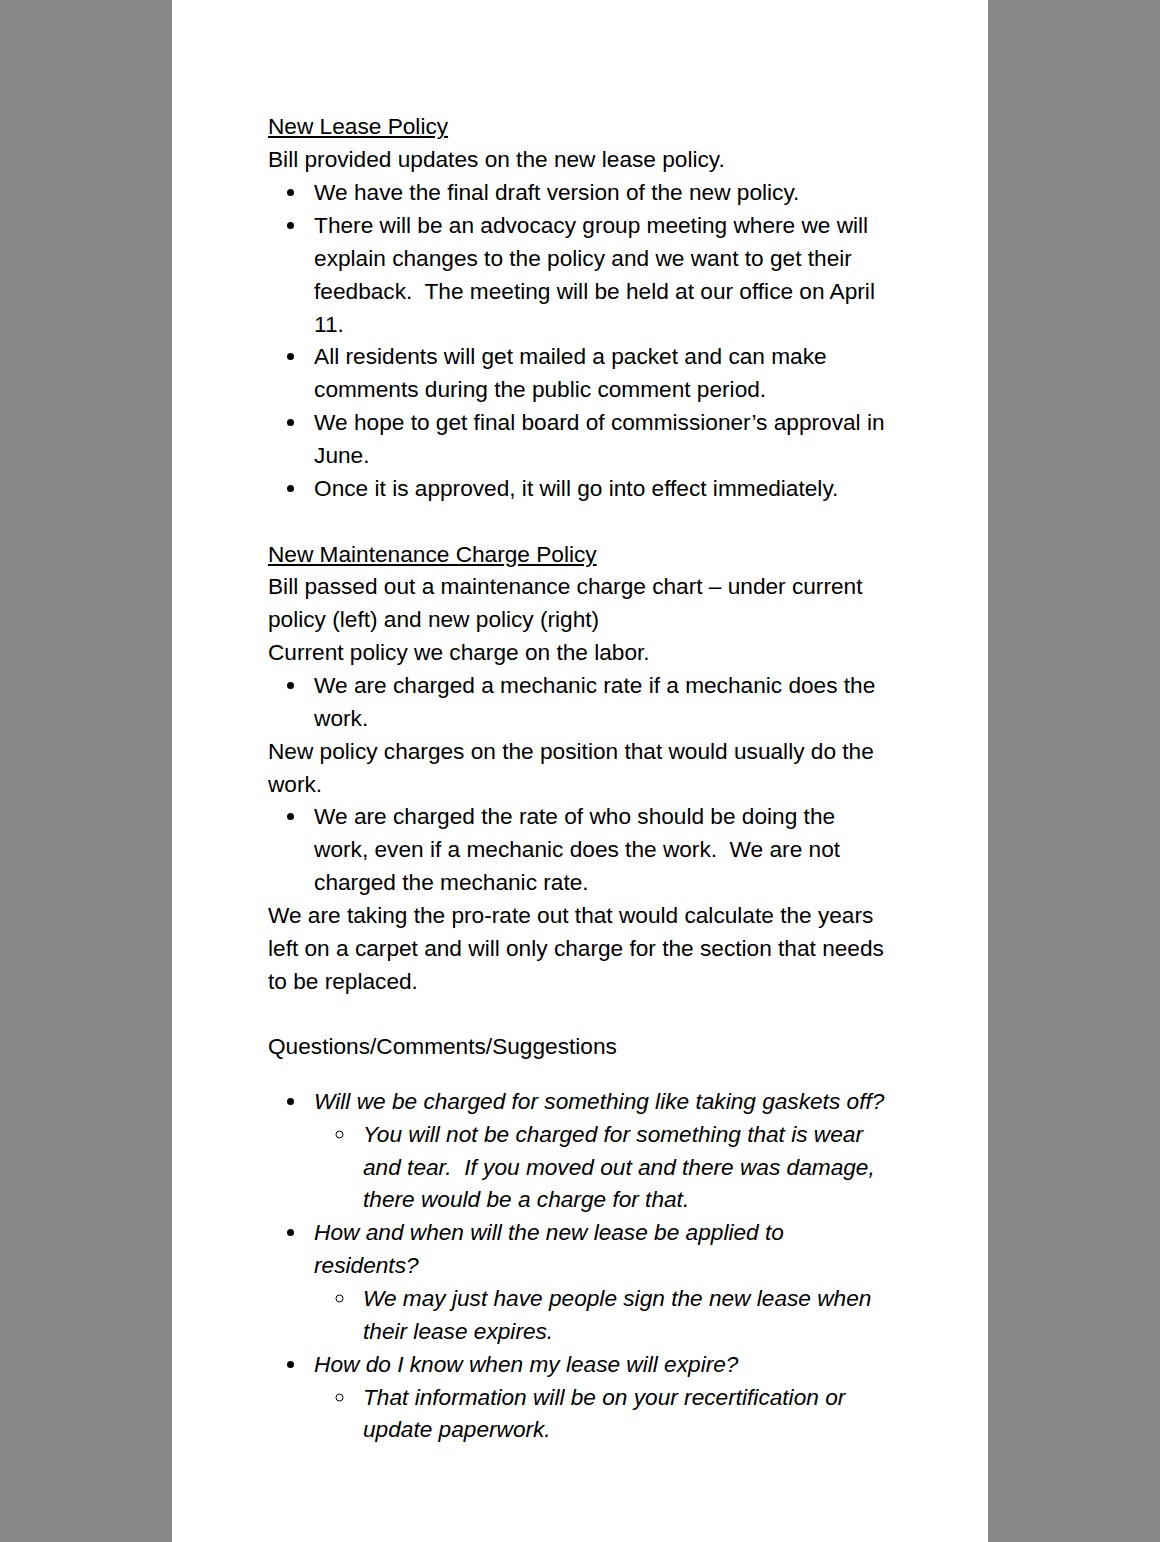New Lease Policy
Bill provided updates on the new lease policy.
We have the final draft version of the new policy.
There will be an advocacy group meeting where we will explain changes to the policy and we want to get their feedback. The meeting will be held at our office on April 11.
All residents will get mailed a packet and can make comments during the public comment period.
We hope to get final board of commissioner’s approval in June.
Once it is approved, it will go into effect immediately.
New Maintenance Charge Policy
Bill passed out a maintenance charge chart – under current policy (left) and new policy (right)
Current policy we charge on the labor.
We are charged a mechanic rate if a mechanic does the work.
New policy charges on the position that would usually do the work.
We are charged the rate of who should be doing the work, even if a mechanic does the work. We are not charged the mechanic rate.
We are taking the pro-rate out that would calculate the years left on a carpet and will only charge for the section that needs to be replaced.
Questions/Comments/Suggestions
Will we be charged for something like taking gaskets off?
You will not be charged for something that is wear and tear. If you moved out and there was damage, there would be a charge for that.
How and when will the new lease be applied to residents?
We may just have people sign the new lease when their lease expires.
How do I know when my lease will expire?
That information will be on your recertification or update paperwork.